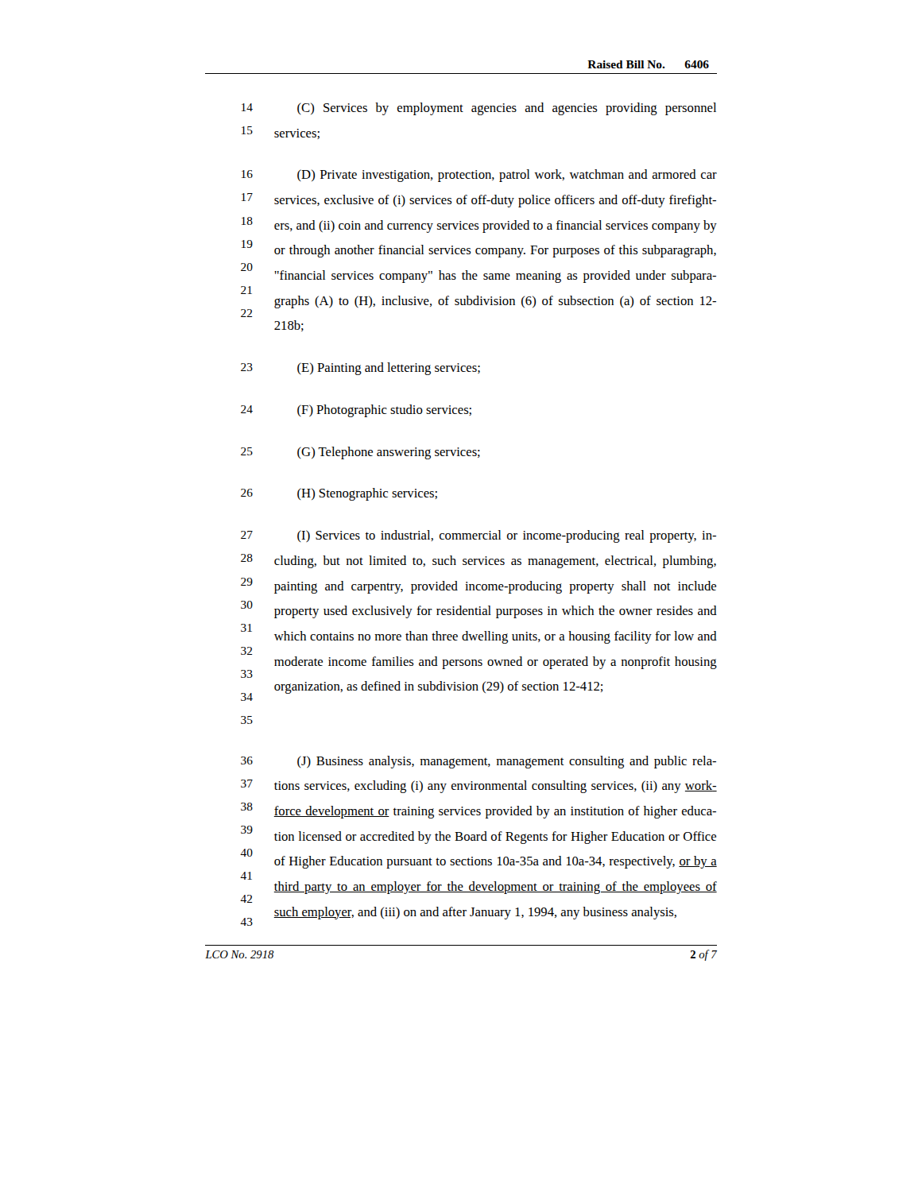Raised Bill No. 6406
14
15
(C) Services by employment agencies and agencies providing personnel services;
16
17
18
19
20
21
22
(D) Private investigation, protection, patrol work, watchman and armored car services, exclusive of (i) services of off-duty police officers and off-duty firefighters, and (ii) coin and currency services provided to a financial services company by or through another financial services company. For purposes of this subparagraph, "financial services company" has the same meaning as provided under subparagraphs (A) to (H), inclusive, of subdivision (6) of subsection (a) of section 12-218b;
23
(E) Painting and lettering services;
24
(F) Photographic studio services;
25
(G) Telephone answering services;
26
(H) Stenographic services;
27
28
29
30
31
32
33
34
35
(I) Services to industrial, commercial or income-producing real property, including, but not limited to, such services as management, electrical, plumbing, painting and carpentry, provided income-producing property shall not include property used exclusively for residential purposes in which the owner resides and which contains no more than three dwelling units, or a housing facility for low and moderate income families and persons owned or operated by a nonprofit housing organization, as defined in subdivision (29) of section 12-412;
36
37
38
39
40
41
42
43
(J) Business analysis, management, management consulting and public relations services, excluding (i) any environmental consulting services, (ii) any workforce development or training services provided by an institution of higher education licensed or accredited by the Board of Regents for Higher Education or Office of Higher Education pursuant to sections 10a-35a and 10a-34, respectively, or by a third party to an employer for the development or training of the employees of such employer, and (iii) on and after January 1, 1994, any business analysis,
LCO No. 2918
2 of 7